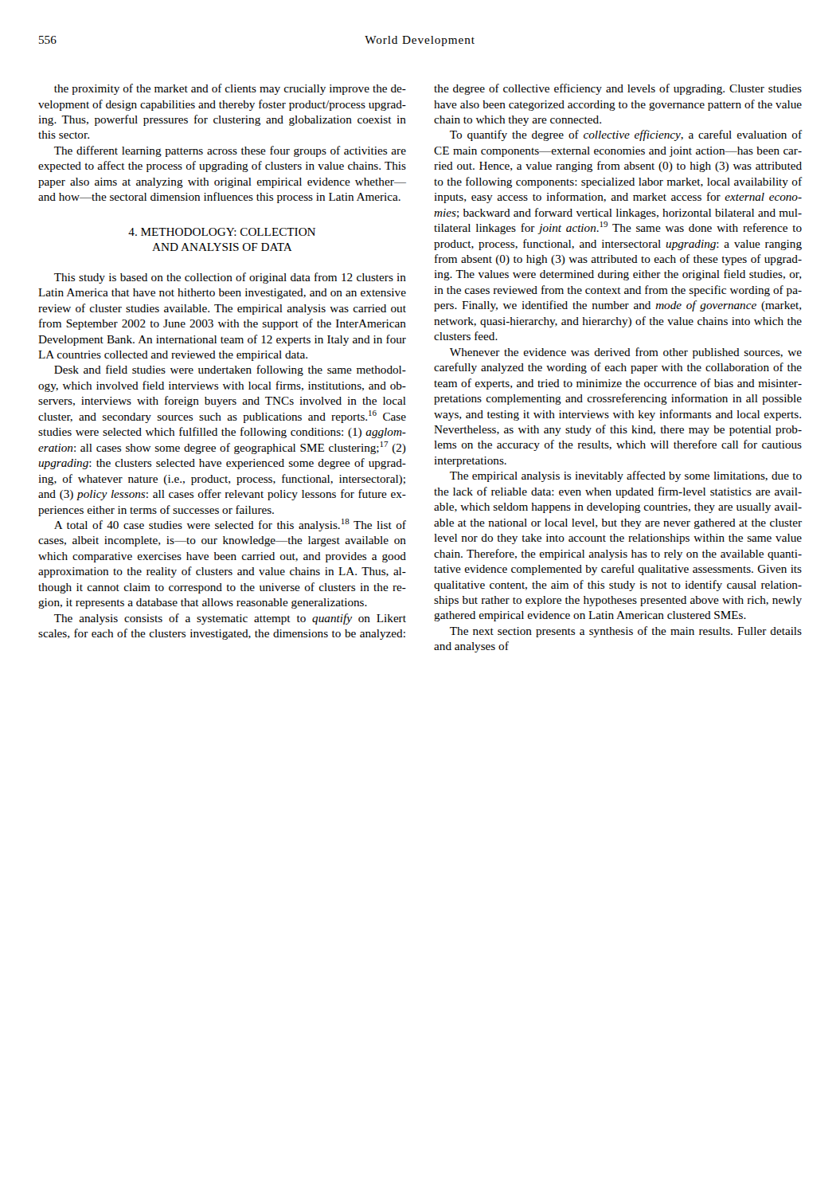556
World Development
the proximity of the market and of clients may crucially improve the development of design capabilities and thereby foster product/process upgrading. Thus, powerful pressures for clustering and globalization coexist in this sector.
The different learning patterns across these four groups of activities are expected to affect the process of upgrading of clusters in value chains. This paper also aims at analyzing with original empirical evidence whether—and how—the sectoral dimension influences this process in Latin America.
4. Methodology: Collection
and Analysis of Data
This study is based on the collection of original data from 12 clusters in Latin America that have not hitherto been investigated, and on an extensive review of cluster studies available. The empirical analysis was carried out from September 2002 to June 2003 with the support of the InterAmerican Development Bank. An international team of 12 experts in Italy and in four LA countries collected and reviewed the empirical data.
Desk and field studies were undertaken following the same methodology, which involved field interviews with local firms, institutions, and observers, interviews with foreign buyers and TNCs involved in the local cluster, and secondary sources such as publications and reports.16 Case studies were selected which fulfilled the following conditions: (1) agglomeration: all cases show some degree of geographical SME clustering;17 (2) upgrading: the clusters selected have experienced some degree of upgrading, of whatever nature (i.e., product, process, functional, intersectoral); and (3) policy lessons: all cases offer relevant policy lessons for future experiences either in terms of successes or failures.
A total of 40 case studies were selected for this analysis.18 The list of cases, albeit incomplete, is—to our knowledge—the largest available on which comparative exercises have been carried out, and provides a good approximation to the reality of clusters and value chains in LA. Thus, although it cannot claim to correspond to the universe of clusters in the region, it represents a database that allows reasonable generalizations.
The analysis consists of a systematic attempt to quantify on Likert scales, for each of the clusters investigated, the dimensions to be analyzed: the degree of collective efficiency and levels of upgrading. Cluster studies have also been categorized according to the governance pattern of the value chain to which they are connected.
To quantify the degree of collective efficiency, a careful evaluation of CE main components—external economies and joint action—has been carried out. Hence, a value ranging from absent (0) to high (3) was attributed to the following components: specialized labor market, local availability of inputs, easy access to information, and market access for external economies; backward and forward vertical linkages, horizontal bilateral and multilateral linkages for joint action.19 The same was done with reference to product, process, functional, and intersectoral upgrading: a value ranging from absent (0) to high (3) was attributed to each of these types of upgrading. The values were determined during either the original field studies, or, in the cases reviewed from the context and from the specific wording of papers. Finally, we identified the number and mode of governance (market, network, quasi-hierarchy, and hierarchy) of the value chains into which the clusters feed.
Whenever the evidence was derived from other published sources, we carefully analyzed the wording of each paper with the collaboration of the team of experts, and tried to minimize the occurrence of bias and misinterpretations complementing and crossreferencing information in all possible ways, and testing it with interviews with key informants and local experts. Nevertheless, as with any study of this kind, there may be potential problems on the accuracy of the results, which will therefore call for cautious interpretations.
The empirical analysis is inevitably affected by some limitations, due to the lack of reliable data: even when updated firm-level statistics are available, which seldom happens in developing countries, they are usually available at the national or local level, but they are never gathered at the cluster level nor do they take into account the relationships within the same value chain. Therefore, the empirical analysis has to rely on the available quantitative evidence complemented by careful qualitative assessments. Given its qualitative content, the aim of this study is not to identify causal relationships but rather to explore the hypotheses presented above with rich, newly gathered empirical evidence on Latin American clustered SMEs.
The next section presents a synthesis of the main results. Fuller details and analyses of